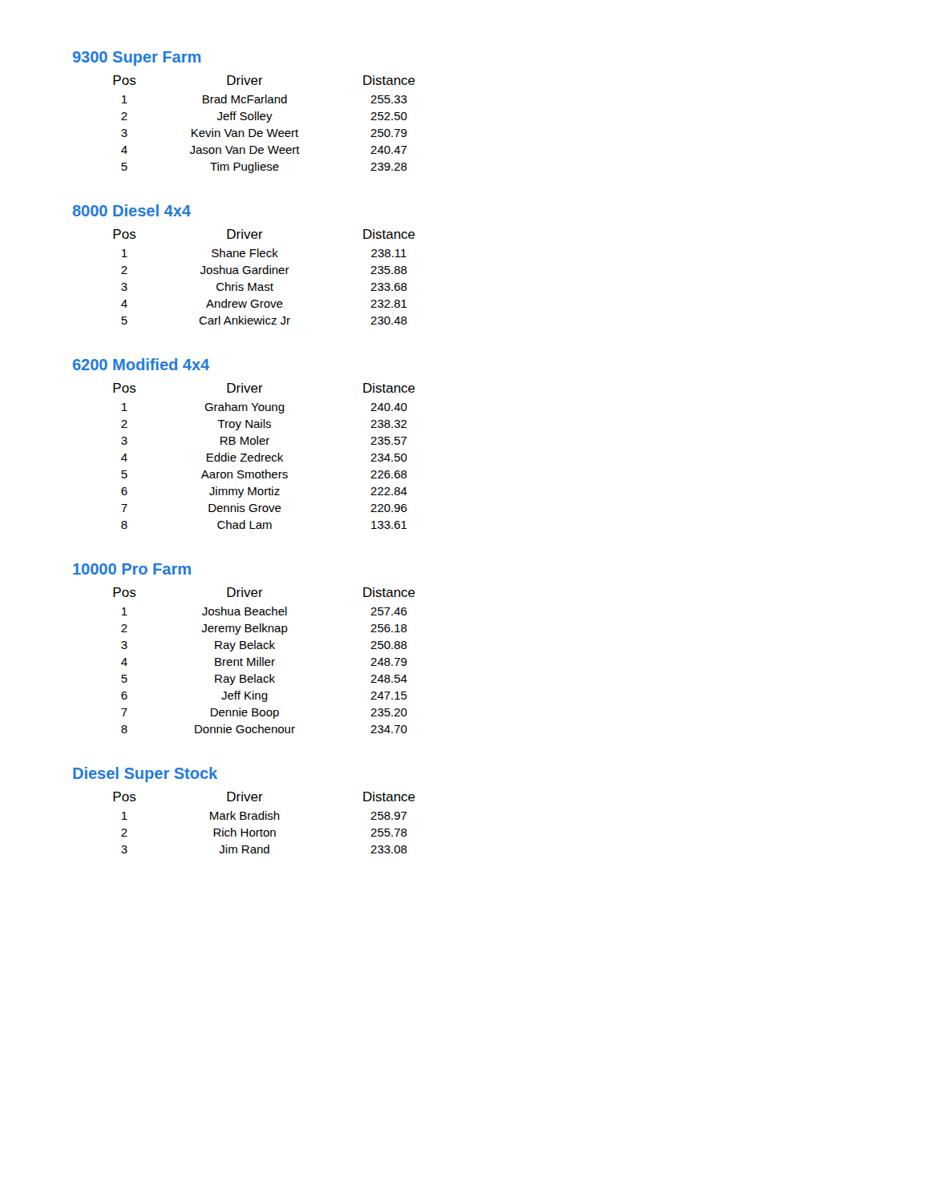9300 Super Farm
| Pos | Driver | Distance |
| --- | --- | --- |
| 1 | Brad McFarland | 255.33 |
| 2 | Jeff Solley | 252.50 |
| 3 | Kevin Van De Weert | 250.79 |
| 4 | Jason Van De Weert | 240.47 |
| 5 | Tim Pugliese | 239.28 |
8000 Diesel 4x4
| Pos | Driver | Distance |
| --- | --- | --- |
| 1 | Shane Fleck | 238.11 |
| 2 | Joshua Gardiner | 235.88 |
| 3 | Chris Mast | 233.68 |
| 4 | Andrew Grove | 232.81 |
| 5 | Carl Ankiewicz Jr | 230.48 |
6200 Modified 4x4
| Pos | Driver | Distance |
| --- | --- | --- |
| 1 | Graham Young | 240.40 |
| 2 | Troy Nails | 238.32 |
| 3 | RB Moler | 235.57 |
| 4 | Eddie Zedreck | 234.50 |
| 5 | Aaron Smothers | 226.68 |
| 6 | Jimmy Mortiz | 222.84 |
| 7 | Dennis Grove | 220.96 |
| 8 | Chad Lam | 133.61 |
10000 Pro Farm
| Pos | Driver | Distance |
| --- | --- | --- |
| 1 | Joshua Beachel | 257.46 |
| 2 | Jeremy Belknap | 256.18 |
| 3 | Ray Belack | 250.88 |
| 4 | Brent Miller | 248.79 |
| 5 | Ray Belack | 248.54 |
| 6 | Jeff King | 247.15 |
| 7 | Dennie Boop | 235.20 |
| 8 | Donnie Gochenour | 234.70 |
Diesel Super Stock
| Pos | Driver | Distance |
| --- | --- | --- |
| 1 | Mark Bradish | 258.97 |
| 2 | Rich Horton | 255.78 |
| 3 | Jim Rand | 233.08 |